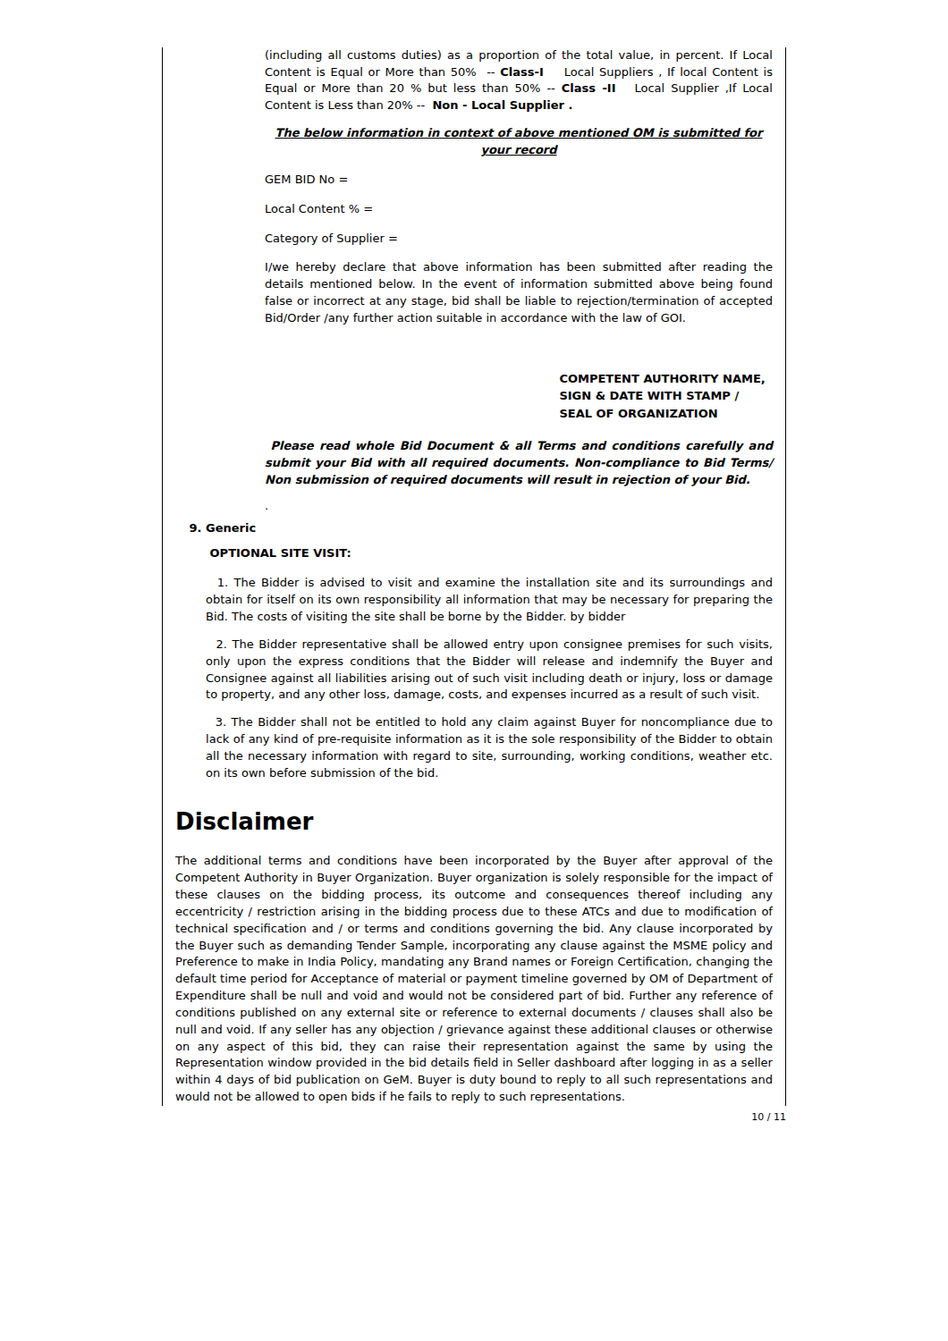(including all customs duties) as a proportion of the total value, in percent. If Local Content is Equal or More than 50% -- Class-I Local Suppliers , If local Content is Equal or More than 20 % but less than 50% -- Class -II Local Supplier ,If Local Content is Less than 20% -- Non - Local Supplier .
The below information in context of above mentioned OM is submitted for your record
GEM BID No =
Local Content % =
Category of Supplier =
I/we hereby declare that above information has been submitted after reading the details mentioned below. In the event of information submitted above being found false or incorrect at any stage, bid shall be liable to rejection/termination of accepted Bid/Order /any further action suitable in accordance with the law of GOI.
COMPETENT AUTHORITY NAME,
SIGN & DATE WITH STAMP /
SEAL OF ORGANIZATION
Please read whole Bid Document & all Terms and conditions carefully and submit your Bid with all required documents. Non-compliance to Bid Terms/ Non submission of required documents will result in rejection of your Bid.
.
Generic
OPTIONAL SITE VISIT:
1. The Bidder is advised to visit and examine the installation site and its surroundings and obtain for itself on its own responsibility all information that may be necessary for preparing the Bid. The costs of visiting the site shall be borne by the Bidder. by bidder
2. The Bidder representative shall be allowed entry upon consignee premises for such visits, only upon the express conditions that the Bidder will release and indemnify the Buyer and Consignee against all liabilities arising out of such visit including death or injury, loss or damage to property, and any other loss, damage, costs, and expenses incurred as a result of such visit.
3. The Bidder shall not be entitled to hold any claim against Buyer for noncompliance due to lack of any kind of pre-requisite information as it is the sole responsibility of the Bidder to obtain all the necessary information with regard to site, surrounding, working conditions, weather etc. on its own before submission of the bid.
Disclaimer
The additional terms and conditions have been incorporated by the Buyer after approval of the Competent Authority in Buyer Organization. Buyer organization is solely responsible for the impact of these clauses on the bidding process, its outcome and consequences thereof including any eccentricity / restriction arising in the bidding process due to these ATCs and due to modification of technical specification and / or terms and conditions governing the bid. Any clause incorporated by the Buyer such as demanding Tender Sample, incorporating any clause against the MSME policy and Preference to make in India Policy, mandating any Brand names or Foreign Certification, changing the default time period for Acceptance of material or payment timeline governed by OM of Department of Expenditure shall be null and void and would not be considered part of bid. Further any reference of conditions published on any external site or reference to external documents / clauses shall also be null and void. If any seller has any objection / grievance against these additional clauses or otherwise on any aspect of this bid, they can raise their representation against the same by using the Representation window provided in the bid details field in Seller dashboard after logging in as a seller within 4 days of bid publication on GeM. Buyer is duty bound to reply to all such representations and would not be allowed to open bids if he fails to reply to such representations.
10 / 11